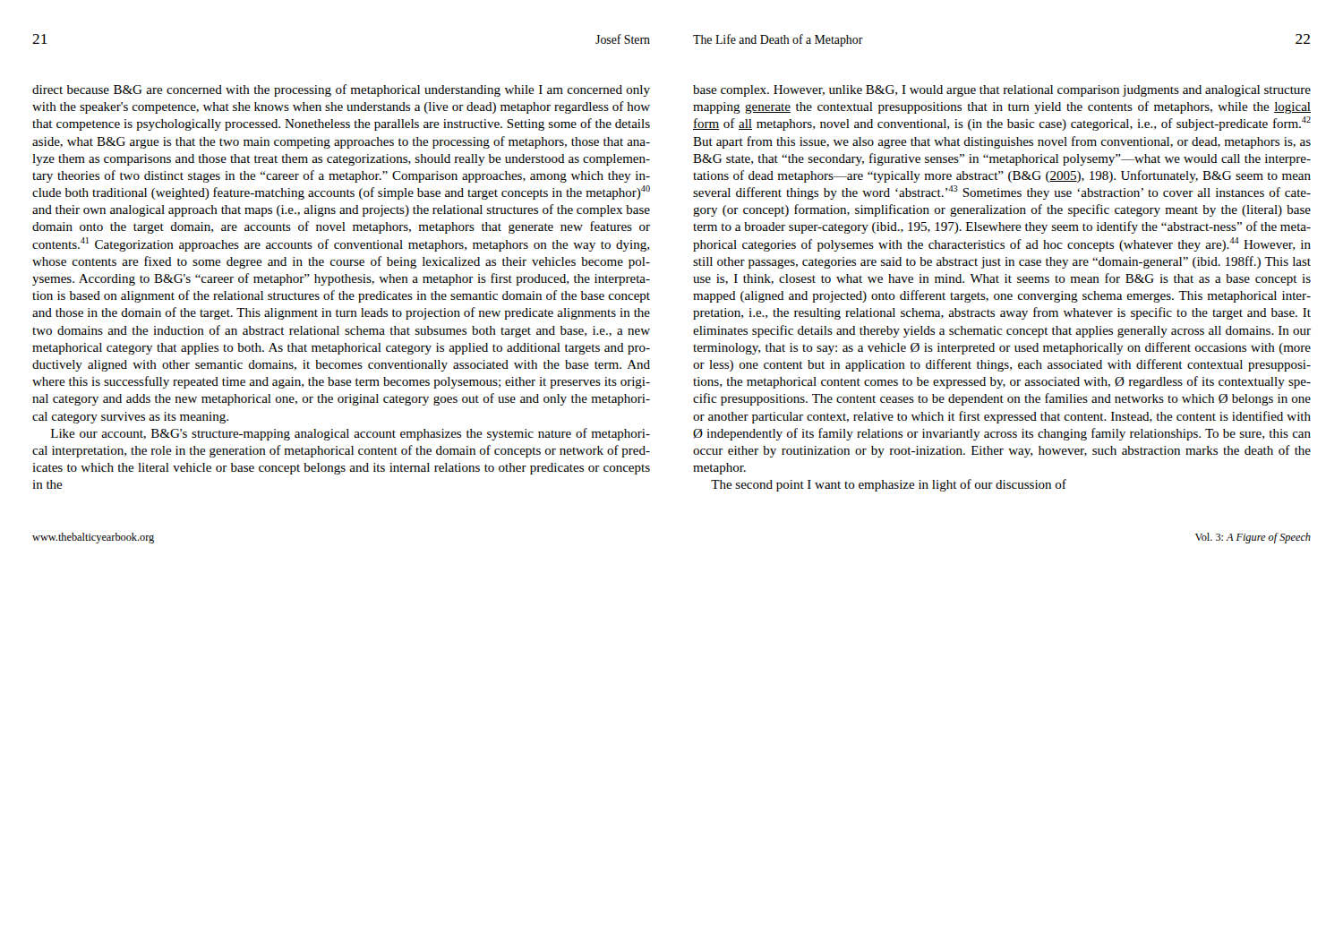21 Josef Stern
direct because B&G are concerned with the processing of metaphorical understanding while I am concerned only with the speaker's competence, what she knows when she understands a (live or dead) metaphor regardless of how that competence is psychologically processed. Nonetheless the parallels are instructive. Setting some of the details aside, what B&G argue is that the two main competing approaches to the processing of metaphors, those that analyze them as comparisons and those that treat them as categorizations, should really be understood as complementary theories of two distinct stages in the “career of a metaphor.” Comparison approaches, among which they include both traditional (weighted) feature-matching accounts (of simple base and target concepts in the metaphor)40 and their own analogical approach that maps (i.e., aligns and projects) the relational structures of the complex base domain onto the target domain, are accounts of novel metaphors, metaphors that generate new features or contents.41 Categorization approaches are accounts of conventional metaphors, metaphors on the way to dying, whose contents are fixed to some degree and in the course of being lexicalized as their vehicles become polysemes. According to B&G's “career of metaphor” hypothesis, when a metaphor is first produced, the interpretation is based on alignment of the relational structures of the predicates in the semantic domain of the base concept and those in the domain of the target. This alignment in turn leads to projection of new predicate alignments in the two domains and the induction of an abstract relational schema that subsumes both target and base, i.e., a new metaphorical category that applies to both. As that metaphorical category is applied to additional targets and productively aligned with other semantic domains, it becomes conventionally associated with the base term. And where this is successfully repeated time and again, the base term becomes polysemous; either it preserves its original category and adds the new metaphorical one, or the original category goes out of use and only the metaphorical category survives as its meaning.
Like our account, B&G's structure-mapping analogical account emphasizes the systemic nature of metaphorical interpretation, the role in the generation of metaphorical content of the domain of concepts or network of predicates to which the literal vehicle or base concept belongs and its internal relations to other predicates or concepts in the
www.thebalticyearbook.org Vol. 3: A Figure of Speech
The Life and Death of a Metaphor 22
base complex. However, unlike B&G, I would argue that relational comparison judgments and analogical structure mapping generate the contextual presuppositions that in turn yield the contents of metaphors, while the logical form of all metaphors, novel and conventional, is (in the basic case) categorical, i.e., of subject-predicate form.42 But apart from this issue, we also agree that what distinguishes novel from conventional, or dead, metaphors is, as B&G state, that “the secondary, figurative senses” in “metaphorical polysemy”—what we would call the interpretations of dead metaphors—are “typically more abstract” (B&G (2005), 198). Unfortunately, B&G seem to mean several different things by the word ‘abstract.’43 Sometimes they use ‘abstraction’ to cover all instances of category (or concept) formation, simplification or generalization of the specific category meant by the (literal) base term to a broader super-category (ibid., 195, 197). Elsewhere they seem to identify the “abstract-ness” of the metaphorical categories of polysemes with the characteristics of ad hoc concepts (whatever they are).44 However, in still other passages, categories are said to be abstract just in case they are “domain-general” (ibid. 198ff.) This last use is, I think, closest to what we have in mind. What it seems to mean for B&G is that as a base concept is mapped (aligned and projected) onto different targets, one converging schema emerges. This metaphorical interpretation, i.e., the resulting relational schema, abstracts away from whatever is specific to the target and base. It eliminates specific details and thereby yields a schematic concept that applies generally across all domains. In our terminology, that is to say: as a vehicle Ø is interpreted or used metaphorically on different occasions with (more or less) one content but in application to different things, each associated with different contextual presuppositions, the metaphorical content comes to be expressed by, or associated with, Ø regardless of its contextually specific presuppositions. The content ceases to be dependent on the families and networks to which Ø belongs in one or another particular context, relative to which it first expressed that content. Instead, the content is identified with Ø independently of its family relations or invariantly across its changing family relationships. To be sure, this can occur either by routinization or by root-inization. Either way, however, such abstraction marks the death of the metaphor.
The second point I want to emphasize in light of our discussion of
www.thebalticyearbook.org Vol. 3: A Figure of Speech